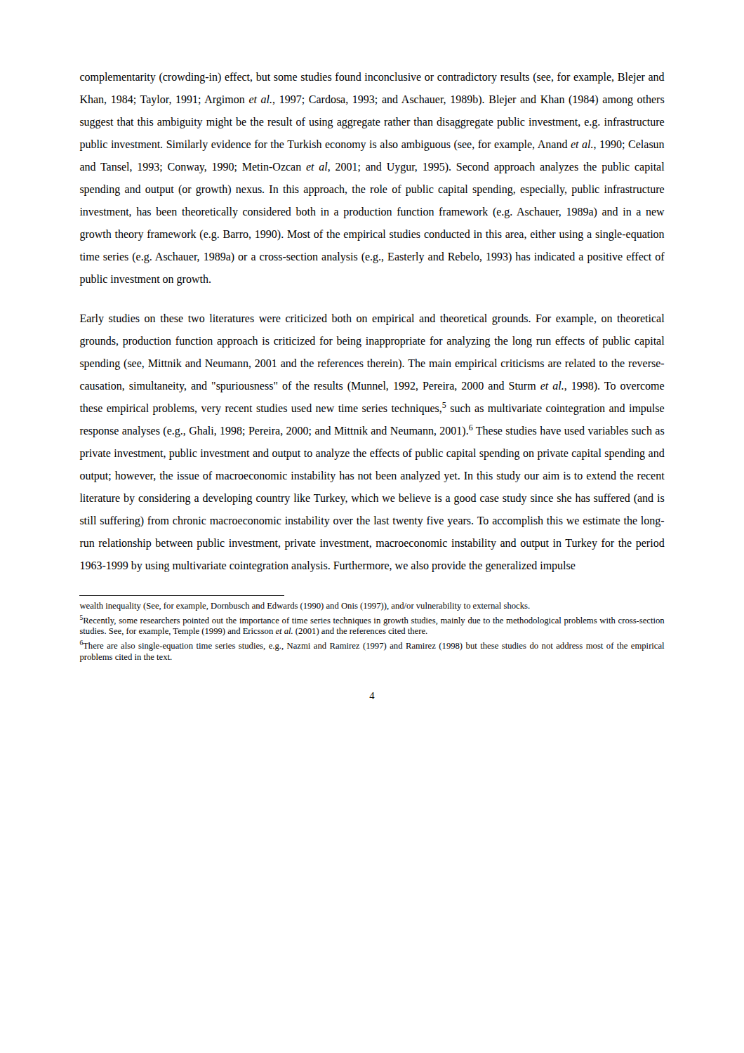complementarity (crowding-in) effect, but some studies found inconclusive or contradictory results (see, for example, Blejer and Khan, 1984; Taylor, 1991; Argimon et al., 1997; Cardosa, 1993; and Aschauer, 1989b). Blejer and Khan (1984) among others suggest that this ambiguity might be the result of using aggregate rather than disaggregate public investment, e.g. infrastructure public investment. Similarly evidence for the Turkish economy is also ambiguous (see, for example, Anand et al., 1990; Celasun and Tansel, 1993; Conway, 1990; Metin-Ozcan et al, 2001; and Uygur, 1995). Second approach analyzes the public capital spending and output (or growth) nexus. In this approach, the role of public capital spending, especially, public infrastructure investment, has been theoretically considered both in a production function framework (e.g. Aschauer, 1989a) and in a new growth theory framework (e.g. Barro, 1990). Most of the empirical studies conducted in this area, either using a single-equation time series (e.g. Aschauer, 1989a) or a cross-section analysis (e.g., Easterly and Rebelo, 1993) has indicated a positive effect of public investment on growth.
Early studies on these two literatures were criticized both on empirical and theoretical grounds. For example, on theoretical grounds, production function approach is criticized for being inappropriate for analyzing the long run effects of public capital spending (see, Mittnik and Neumann, 2001 and the references therein). The main empirical criticisms are related to the reverse-causation, simultaneity, and "spuriousness" of the results (Munnel, 1992, Pereira, 2000 and Sturm et al., 1998). To overcome these empirical problems, very recent studies used new time series techniques,5 such as multivariate cointegration and impulse response analyses (e.g., Ghali, 1998; Pereira, 2000; and Mittnik and Neumann, 2001).6 These studies have used variables such as private investment, public investment and output to analyze the effects of public capital spending on private capital spending and output; however, the issue of macroeconomic instability has not been analyzed yet. In this study our aim is to extend the recent literature by considering a developing country like Turkey, which we believe is a good case study since she has suffered (and is still suffering) from chronic macroeconomic instability over the last twenty five years. To accomplish this we estimate the long-run relationship between public investment, private investment, macroeconomic instability and output in Turkey for the period 1963-1999 by using multivariate cointegration analysis. Furthermore, we also provide the generalized impulse
wealth inequality (See, for example, Dornbusch and Edwards (1990) and Onis (1997)), and/or vulnerability to external shocks.
5Recently, some researchers pointed out the importance of time series techniques in growth studies, mainly due to the methodological problems with cross-section studies. See, for example, Temple (1999) and Ericsson et al. (2001) and the references cited there.
6There are also single-equation time series studies, e.g., Nazmi and Ramirez (1997) and Ramirez (1998) but these studies do not address most of the empirical problems cited in the text.
4